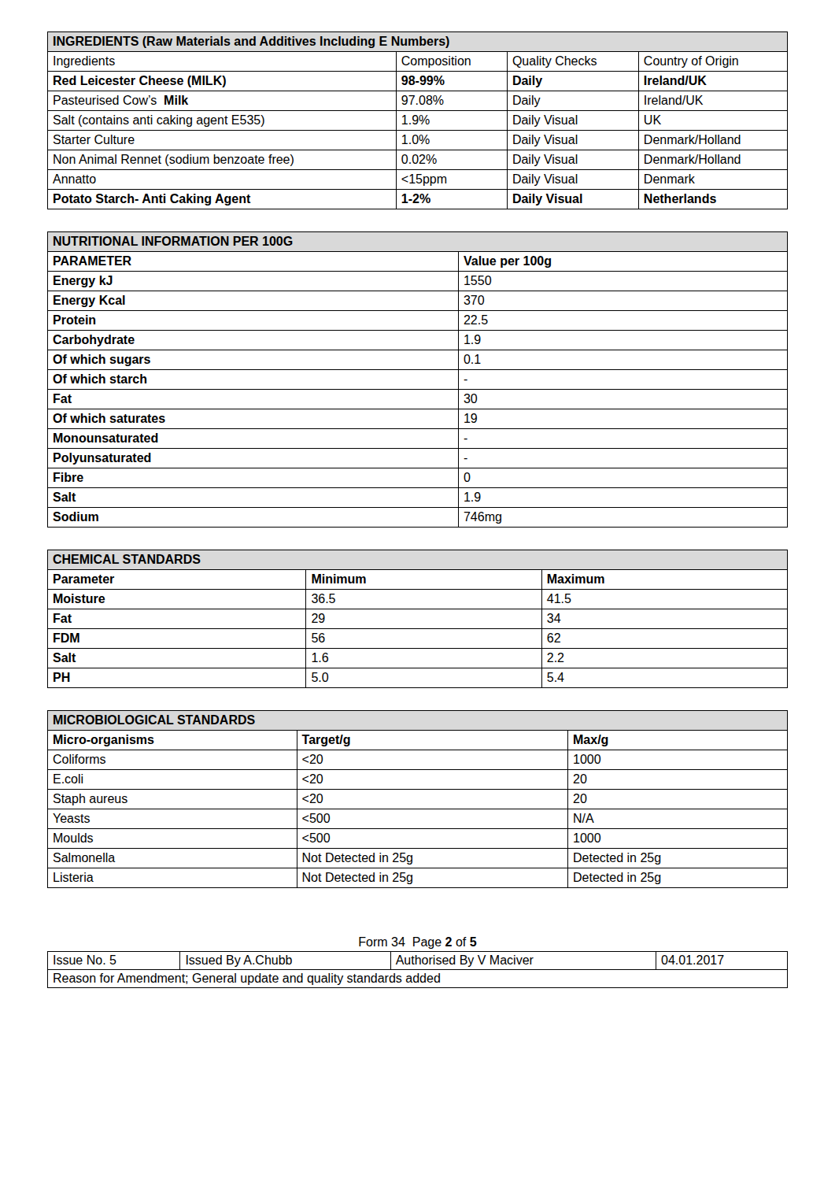| INGREDIENTS (Raw Materials and Additives Including E Numbers) |
| Ingredients | Composition | Quality Checks | Country of Origin |
| Red Leicester Cheese (MILK) | 98-99% | Daily | Ireland/UK |
| Pasteurised Cow’s Milk | 97.08% | Daily | Ireland/UK |
| Salt (contains anti caking agent E535) | 1.9% | Daily Visual | UK |
| Starter Culture | 1.0% | Daily Visual | Denmark/Holland |
| Non Animal Rennet (sodium benzoate free) | 0.02% | Daily Visual | Denmark/Holland |
| Annatto | <15ppm | Daily Visual | Denmark |
| Potato Starch- Anti Caking Agent | 1-2% | Daily Visual | Netherlands |
| NUTRITIONAL INFORMATION PER 100G |
| PARAMETER | Value per 100g |
| Energy kJ | 1550 |
| Energy Kcal | 370 |
| Protein | 22.5 |
| Carbohydrate | 1.9 |
| Of which sugars | 0.1 |
| Of which starch | - |
| Fat | 30 |
| Of which saturates | 19 |
| Monounsaturated | - |
| Polyunsaturated | - |
| Fibre | 0 |
| Salt | 1.9 |
| Sodium | 746mg |
| CHEMICAL STANDARDS |
| Parameter | Minimum | Maximum |
| Moisture | 36.5 | 41.5 |
| Fat | 29 | 34 |
| FDM | 56 | 62 |
| Salt | 1.6 | 2.2 |
| PH | 5.0 | 5.4 |
| MICROBIOLOGICAL STANDARDS |
| Micro-organisms | Target/g | Max/g |
| Coliforms | <20 | 1000 |
| E.coli | <20 | 20 |
| Staph aureus | <20 | 20 |
| Yeasts | <500 | N/A |
| Moulds | <500 | 1000 |
| Salmonella | Not Detected in 25g | Detected in 25g |
| Listeria | Not Detected in 25g | Detected in 25g |
Form 34 Page 2 of 5
| Issue No. 5 | Issued By A.Chubb | Authorised By V Maciver | 04.01.2017 |
| Reason for Amendment; General update and quality standards added |